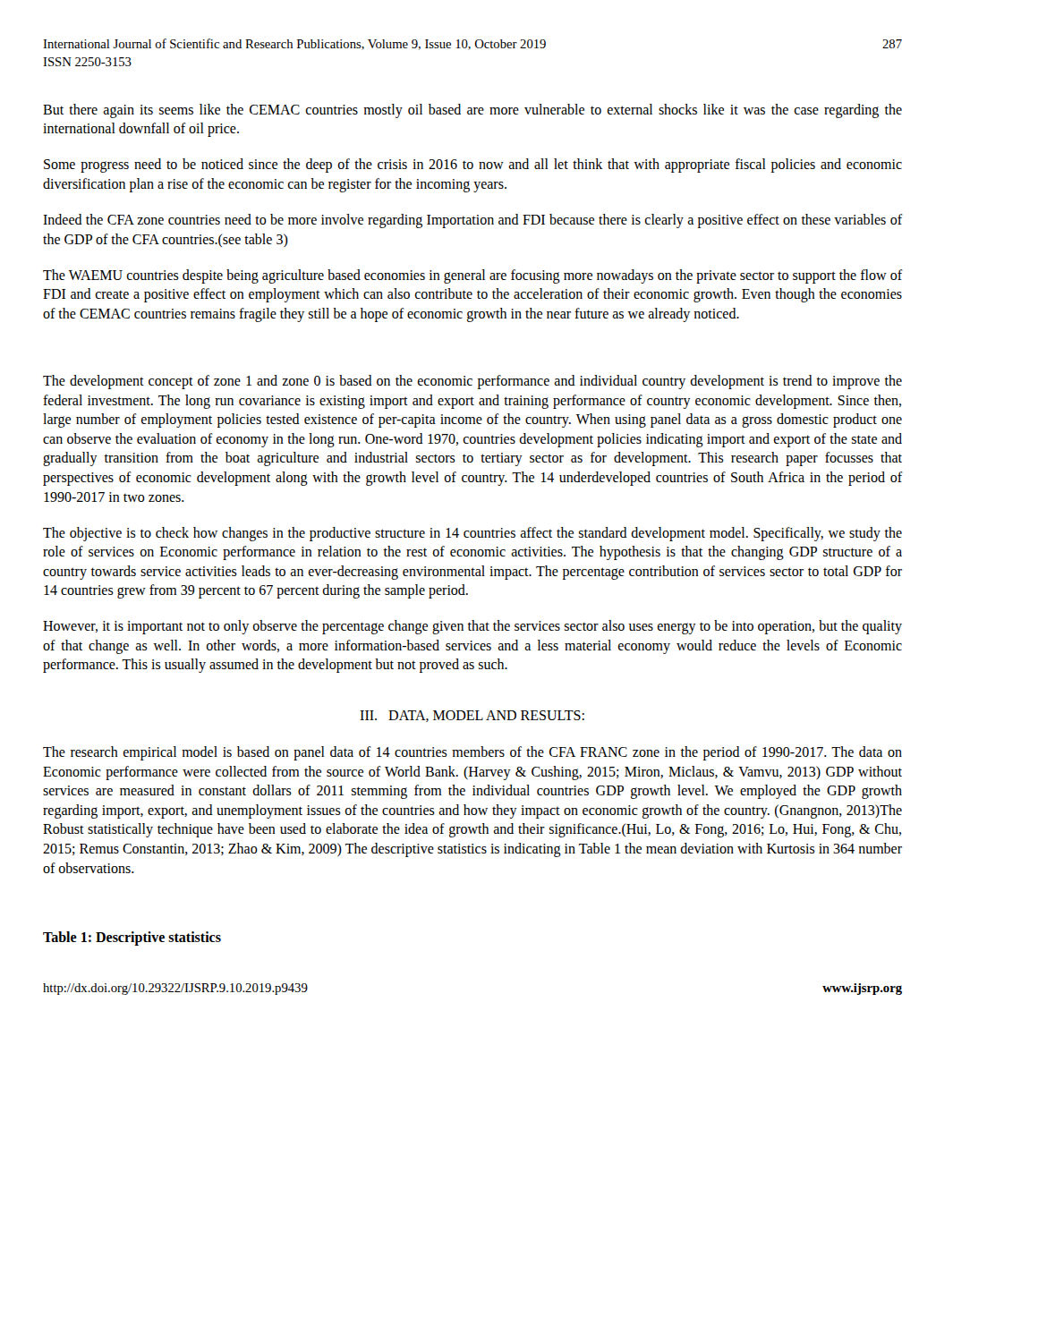International Journal of Scientific and Research Publications, Volume 9, Issue 10, October 2019
287
ISSN 2250-3153
But there again its seems like the CEMAC countries mostly oil based are more vulnerable to external shocks like it was the case regarding the international downfall of oil price.
Some progress need to be noticed since the deep of the crisis in 2016 to now and all let think that with appropriate fiscal policies and economic diversification plan a rise of the economic can be register for the incoming years.
Indeed the CFA zone countries need to be more involve regarding Importation and FDI because there is clearly a positive effect on these variables of the GDP of the CFA countries.(see table 3)
The WAEMU countries despite being agriculture based economies in general are focusing more nowadays on the private sector to support the flow of FDI and create a positive effect on employment which can also contribute to the acceleration of their economic growth. Even though the economies of the CEMAC countries remains fragile they still be a hope of economic growth in the near future as we already noticed.
The development concept of zone 1 and zone 0 is based on the economic performance and individual country development is trend to improve the federal investment. The long run covariance is existing import and export and training performance of country economic development. Since then, large number of employment policies tested existence of per-capita income of the country. When using panel data as a gross domestic product one can observe the evaluation of economy in the long run. One-word 1970, countries development policies indicating import and export of the state and gradually transition from the boat agriculture and industrial sectors to tertiary sector as for development. This research paper focusses that perspectives of economic development along with the growth level of country. The 14 underdeveloped countries of South Africa in the period of 1990-2017 in two zones.
The objective is to check how changes in the productive structure in 14 countries affect the standard development model. Specifically, we study the role of services on Economic performance in relation to the rest of economic activities. The hypothesis is that the changing GDP structure of a country towards service activities leads to an ever-decreasing environmental impact. The percentage contribution of services sector to total GDP for 14 countries grew from 39 percent to 67 percent during the sample period.
However, it is important not to only observe the percentage change given that the services sector also uses energy to be into operation, but the quality of that change as well. In other words, a more information-based services and a less material economy would reduce the levels of Economic performance. This is usually assumed in the development but not proved as such.
III. DATA, MODEL AND RESULTS:
The research empirical model is based on panel data of 14 countries members of the CFA FRANC zone in the period of 1990-2017. The data on Economic performance were collected from the source of World Bank. (Harvey & Cushing, 2015; Miron, Miclaus, & Vamvu, 2013) GDP without services are measured in constant dollars of 2011 stemming from the individual countries GDP growth level. We employed the GDP growth regarding import, export, and unemployment issues of the countries and how they impact on economic growth of the country. (Gnangnon, 2013)The Robust statistically technique have been used to elaborate the idea of growth and their significance.(Hui, Lo, & Fong, 2016; Lo, Hui, Fong, & Chu, 2015; Remus Constantin, 2013; Zhao & Kim, 2009) The descriptive statistics is indicating in Table 1 the mean deviation with Kurtosis in 364 number of observations.
Table 1: Descriptive statistics
http://dx.doi.org/10.29322/IJSRP.9.10.2019.p9439
www.ijsrp.org